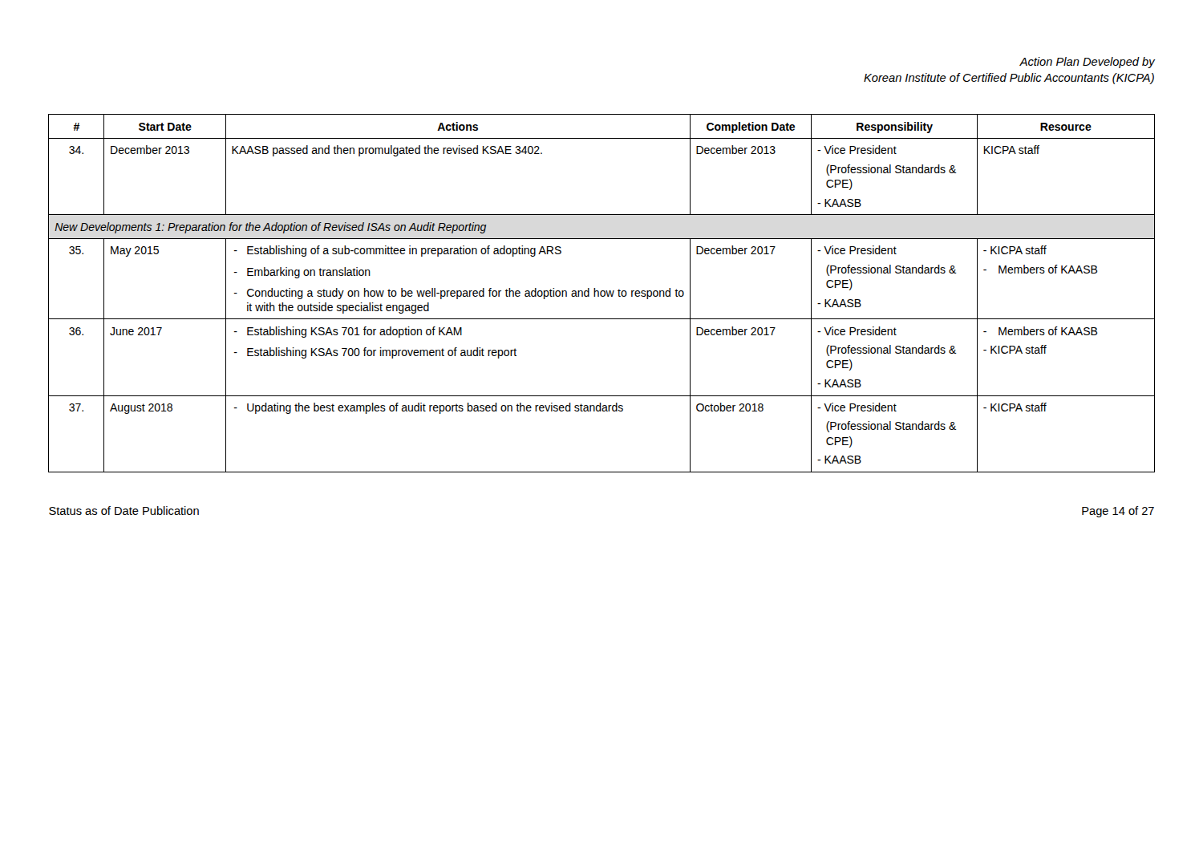Action Plan Developed by
Korean Institute of Certified Public Accountants (KICPA)
| # | Start Date | Actions | Completion Date | Responsibility | Resource |
| --- | --- | --- | --- | --- | --- |
| 34. | December 2013 | KAASB passed and then promulgated the revised KSAE 3402. | December 2013 | - Vice President (Professional Standards & CPE) - KAASB | KICPA staff |
| New Developments 1: Preparation for the Adoption of Revised ISAs on Audit Reporting |
| 35. | May 2015 | Establishing of a sub-committee in preparation of adopting ARS Embarking on translation Conducting a study on how to be well-prepared for the adoption and how to respond to it with the outside specialist engaged | December 2017 | - Vice President (Professional Standards & CPE) - KAASB | - KICPA staff Members of KAASB |
| 36. | June 2017 | Establishing KSAs 701 for adoption of KAM Establishing KSAs 700 for improvement of audit report | December 2017 | - Vice President (Professional Standards & CPE) - KAASB | Members of KAASB - KICPA staff |
| 37. | August 2018 | Updating the best examples of audit reports based on the revised standards | October 2018 | - Vice President (Professional Standards & CPE) - KAASB | - KICPA staff |
Status as of Date Publication Page 14 of 27